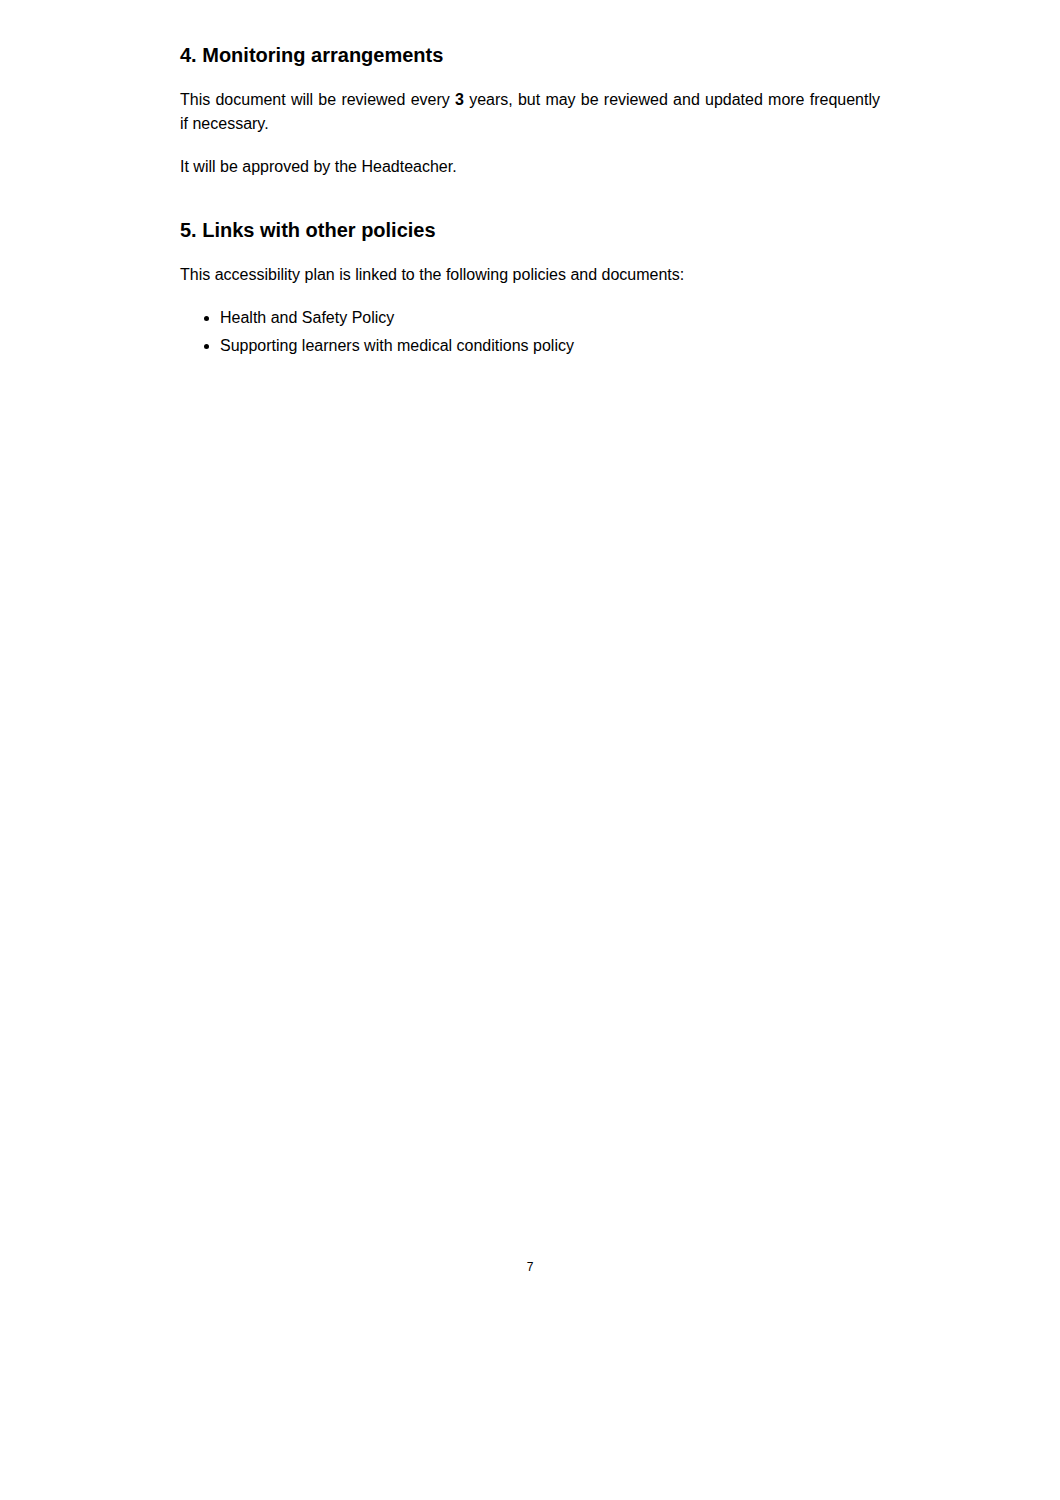4. Monitoring arrangements
This document will be reviewed every 3 years, but may be reviewed and updated more frequently if necessary.
It will be approved by the Headteacher.
5. Links with other policies
This accessibility plan is linked to the following policies and documents:
Health and Safety Policy
Supporting learners with medical conditions policy
7